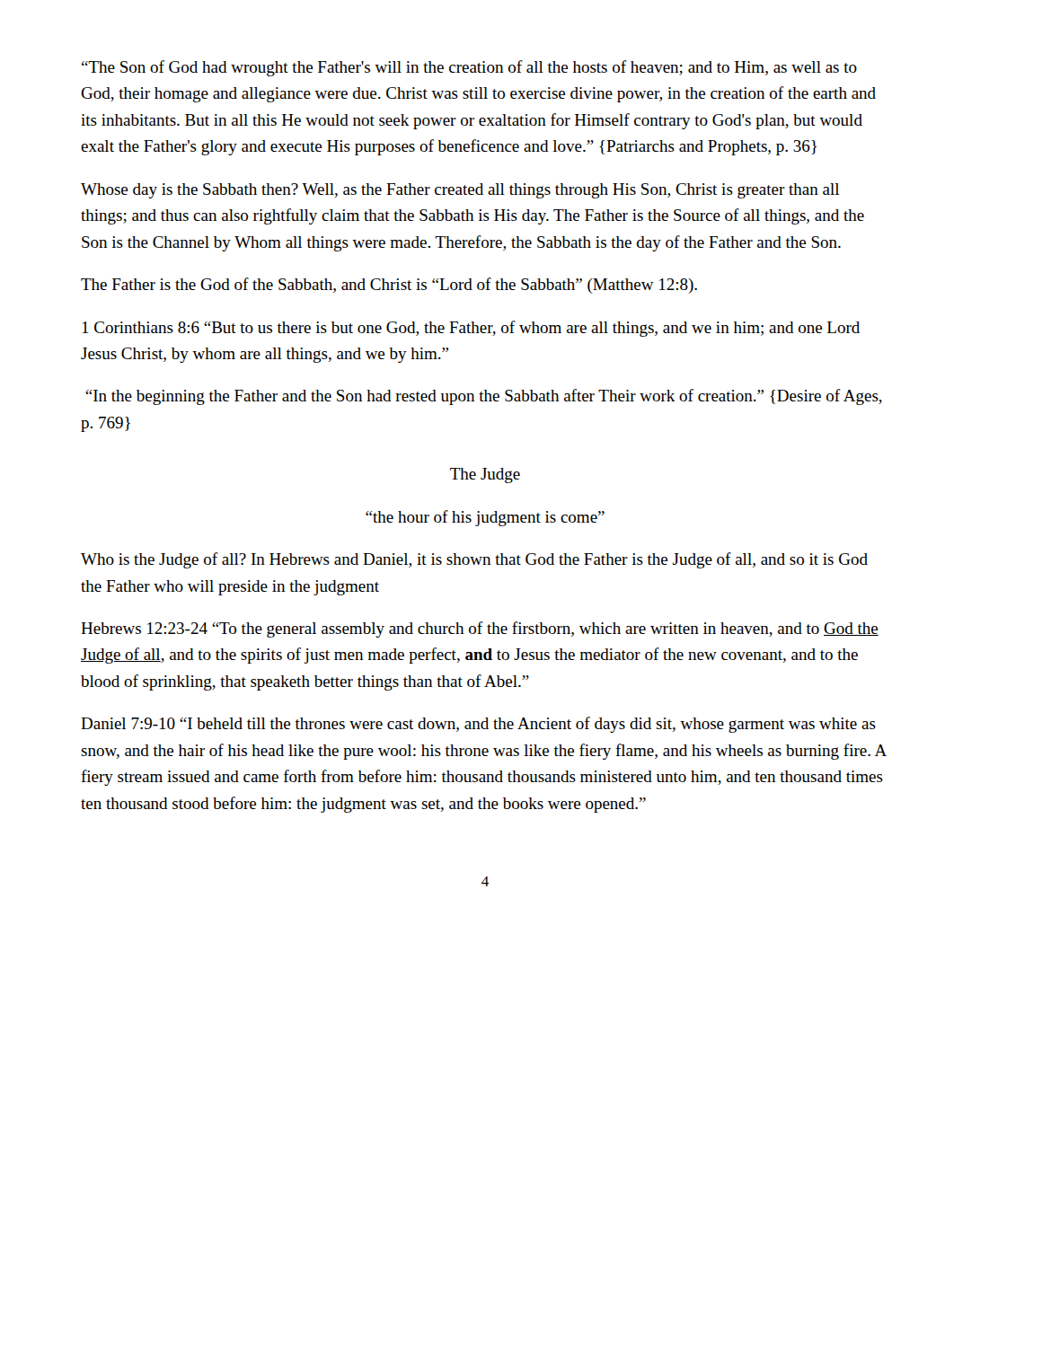“The Son of God had wrought the Father's will in the creation of all the hosts of heaven; and to Him, as well as to God, their homage and allegiance were due. Christ was still to exercise divine power, in the creation of the earth and its inhabitants. But in all this He would not seek power or exaltation for Himself contrary to God's plan, but would exalt the Father's glory and execute His purposes of beneficence and love.” {Patriarchs and Prophets, p. 36}
Whose day is the Sabbath then? Well, as the Father created all things through His Son, Christ is greater than all things; and thus can also rightfully claim that the Sabbath is His day. The Father is the Source of all things, and the Son is the Channel by Whom all things were made. Therefore, the Sabbath is the day of the Father and the Son.
The Father is the God of the Sabbath, and Christ is “Lord of the Sabbath” (Matthew 12:8).
1 Corinthians 8:6 “But to us there is but one God, the Father, of whom are all things, and we in him; and one Lord Jesus Christ, by whom are all things, and we by him.”
“In the beginning the Father and the Son had rested upon the Sabbath after Their work of creation.” {Desire of Ages, p. 769}
The Judge
“the hour of his judgment is come”
Who is the Judge of all? In Hebrews and Daniel, it is shown that God the Father is the Judge of all, and so it is God the Father who will preside in the judgment
Hebrews 12:23-24 “To the general assembly and church of the firstborn, which are written in heaven, and to God the Judge of all, and to the spirits of just men made perfect, and to Jesus the mediator of the new covenant, and to the blood of sprinkling, that speaketh better things than that of Abel.”
Daniel 7:9-10 “I beheld till the thrones were cast down, and the Ancient of days did sit, whose garment was white as snow, and the hair of his head like the pure wool: his throne was like the fiery flame, and his wheels as burning fire. A fiery stream issued and came forth from before him: thousand thousands ministered unto him, and ten thousand times ten thousand stood before him: the judgment was set, and the books were opened.”
4